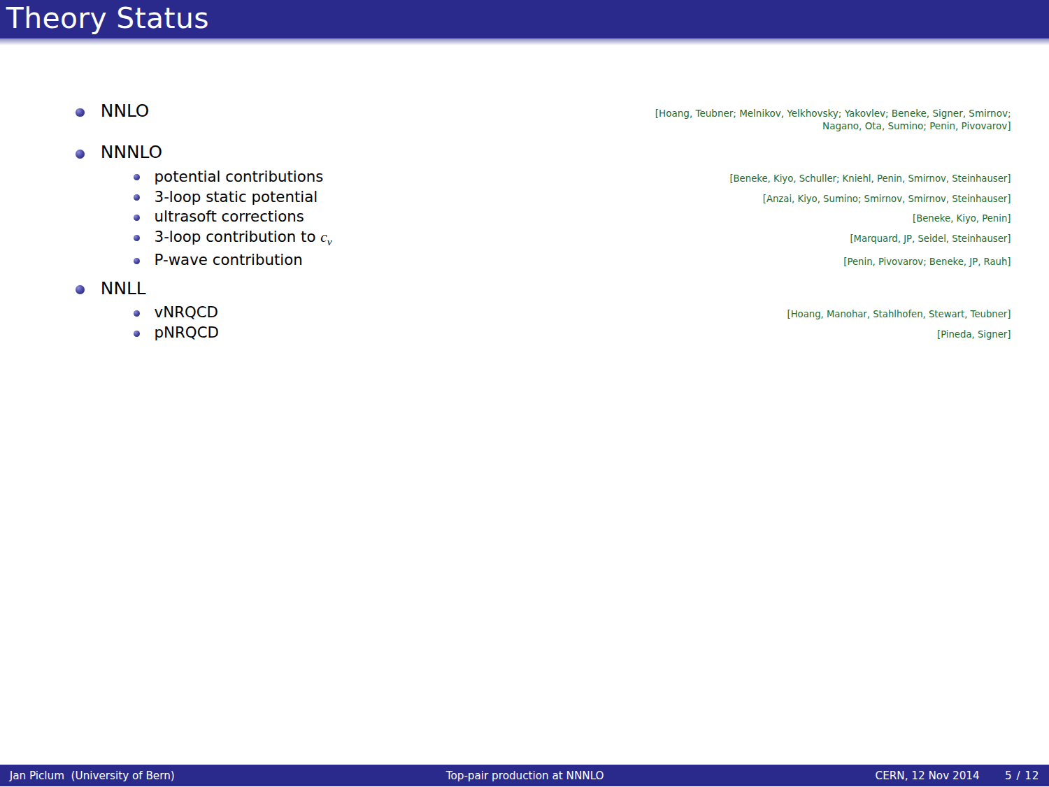Theory Status
NNLO [Hoang, Teubner; Melnikov, Yelkhovsky; Yakovlev; Beneke, Signer, Smirnov;
Nagano, Ota, Sumino; Penin, Pivovarov]
NNNLO
potential contributions [Beneke, Kiyo, Schuller; Kniehl, Penin, Smirnov, Steinhauser]
3-loop static potential [Anzai, Kiyo, Sumino; Smirnov, Smirnov, Steinhauser]
ultrasoft corrections [Beneke, Kiyo, Penin]
3-loop contribution to cv [Marquard, JP, Seidel, Steinhauser]
P-wave contribution [Penin, Pivovarov; Beneke, JP, Rauh]
NNLL
vNRQCD [Hoang, Manohar, Stahlhofen, Stewart, Teubner]
pNRQCD [Pineda, Signer]
Jan Piclum (University of Bern) Top-pair production at NNNLO CERN, 12 Nov 2014 5 / 12